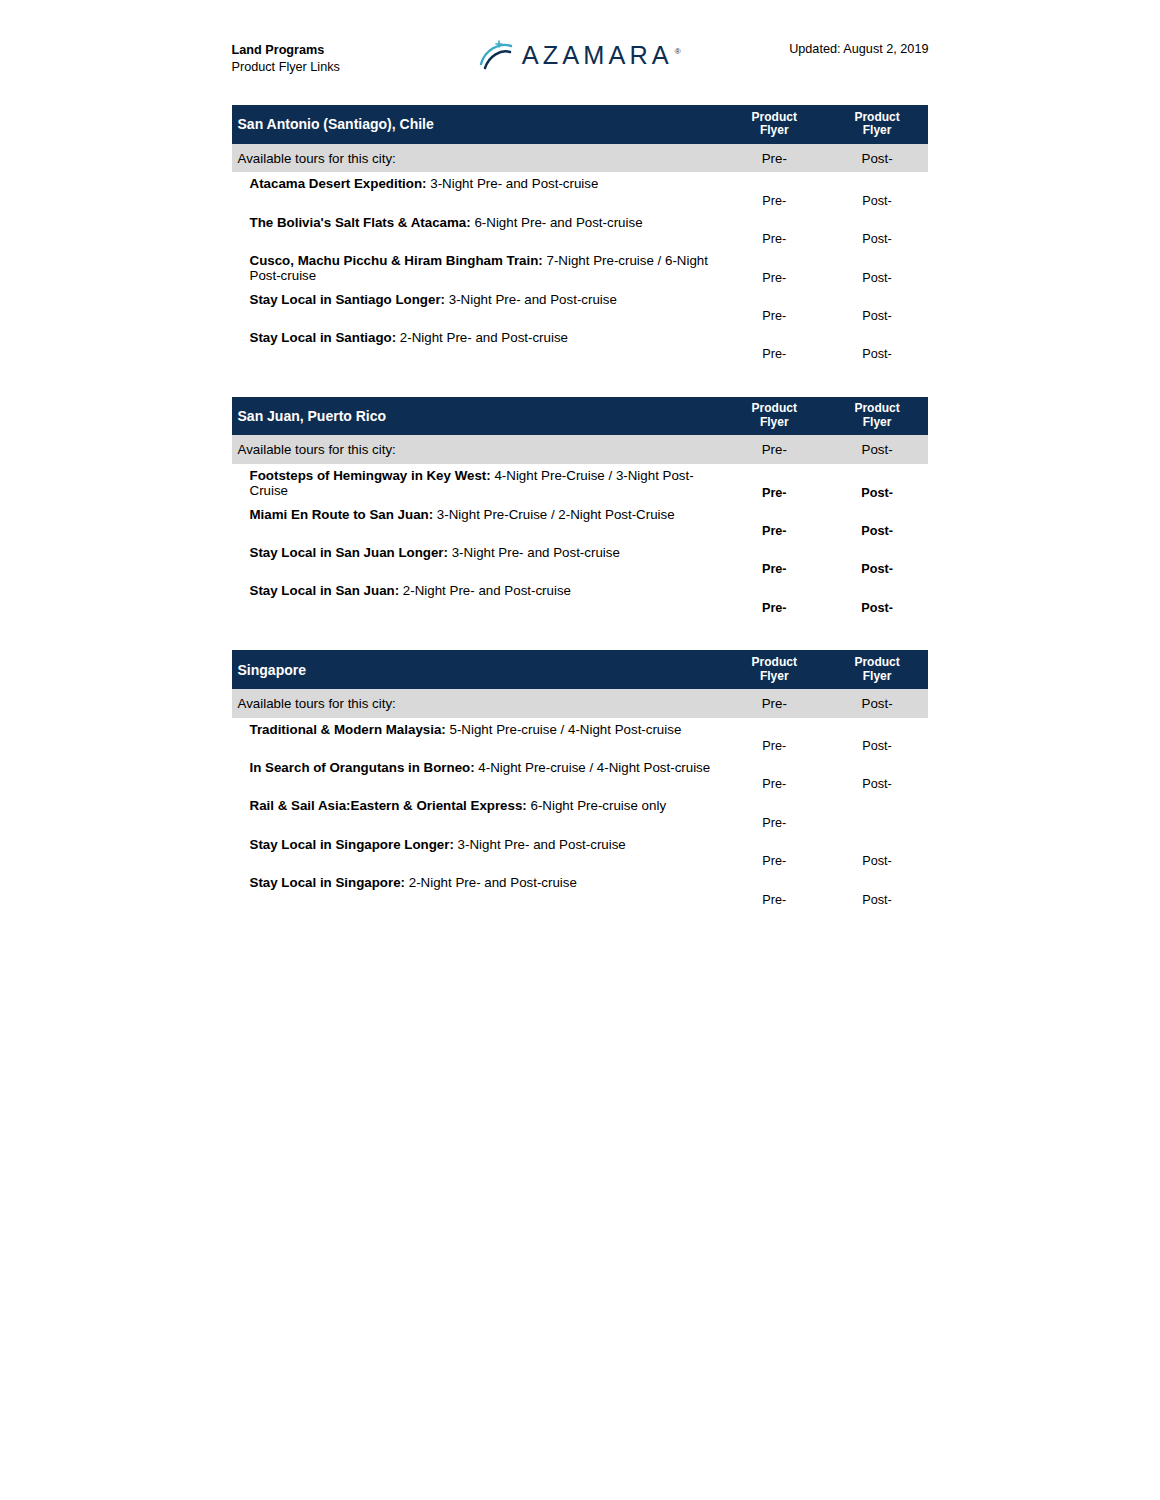Land Programs
Product Flyer Links
AZAMARA®
Updated: August 2, 2019
| San Antonio (Santiago), Chile | Product Flyer | Product Flyer |
| Available tours for this city: | Pre- | Post- |
| Atacama Desert Expedition: 3-Night Pre- and Post-cruise | Pre- | Post- |
| The Bolivia's Salt Flats & Atacama: 6-Night Pre- and Post-cruise | Pre- | Post- |
| Cusco, Machu Picchu & Hiram Bingham Train: 7-Night Pre-cruise / 6-Night Post-cruise | Pre- | Post- |
| Stay Local in Santiago Longer: 3-Night Pre- and Post-cruise | Pre- | Post- |
| Stay Local in Santiago: 2-Night Pre- and Post-cruise | Pre- | Post- |
| San Juan, Puerto Rico | Product Flyer | Product Flyer |
| Available tours for this city: | Pre- | Post- |
| Footsteps of Hemingway in Key West: 4-Night Pre-Cruise / 3-Night Post-Cruise | Pre- | Post- |
| Miami En Route to San Juan: 3-Night Pre-Cruise / 2-Night Post-Cruise | Pre- | Post- |
| Stay Local in San Juan Longer: 3-Night Pre- and Post-cruise | Pre- | Post- |
| Stay Local in San Juan: 2-Night Pre- and Post-cruise | Pre- | Post- |
| Singapore | Product Flyer | Product Flyer |
| Available tours for this city: | Pre- | Post- |
| Traditional & Modern Malaysia: 5-Night Pre-cruise / 4-Night Post-cruise | Pre- | Post- |
| In Search of Orangutans in Borneo: 4-Night Pre-cruise / 4-Night Post-cruise | Pre- | Post- |
| Rail & Sail Asia:Eastern & Oriental Express: 6-Night Pre-cruise only | Pre- | |
| Stay Local in Singapore Longer: 3-Night Pre- and Post-cruise | Pre- | Post- |
| Stay Local in Singapore: 2-Night Pre- and Post-cruise | Pre- | Post- |